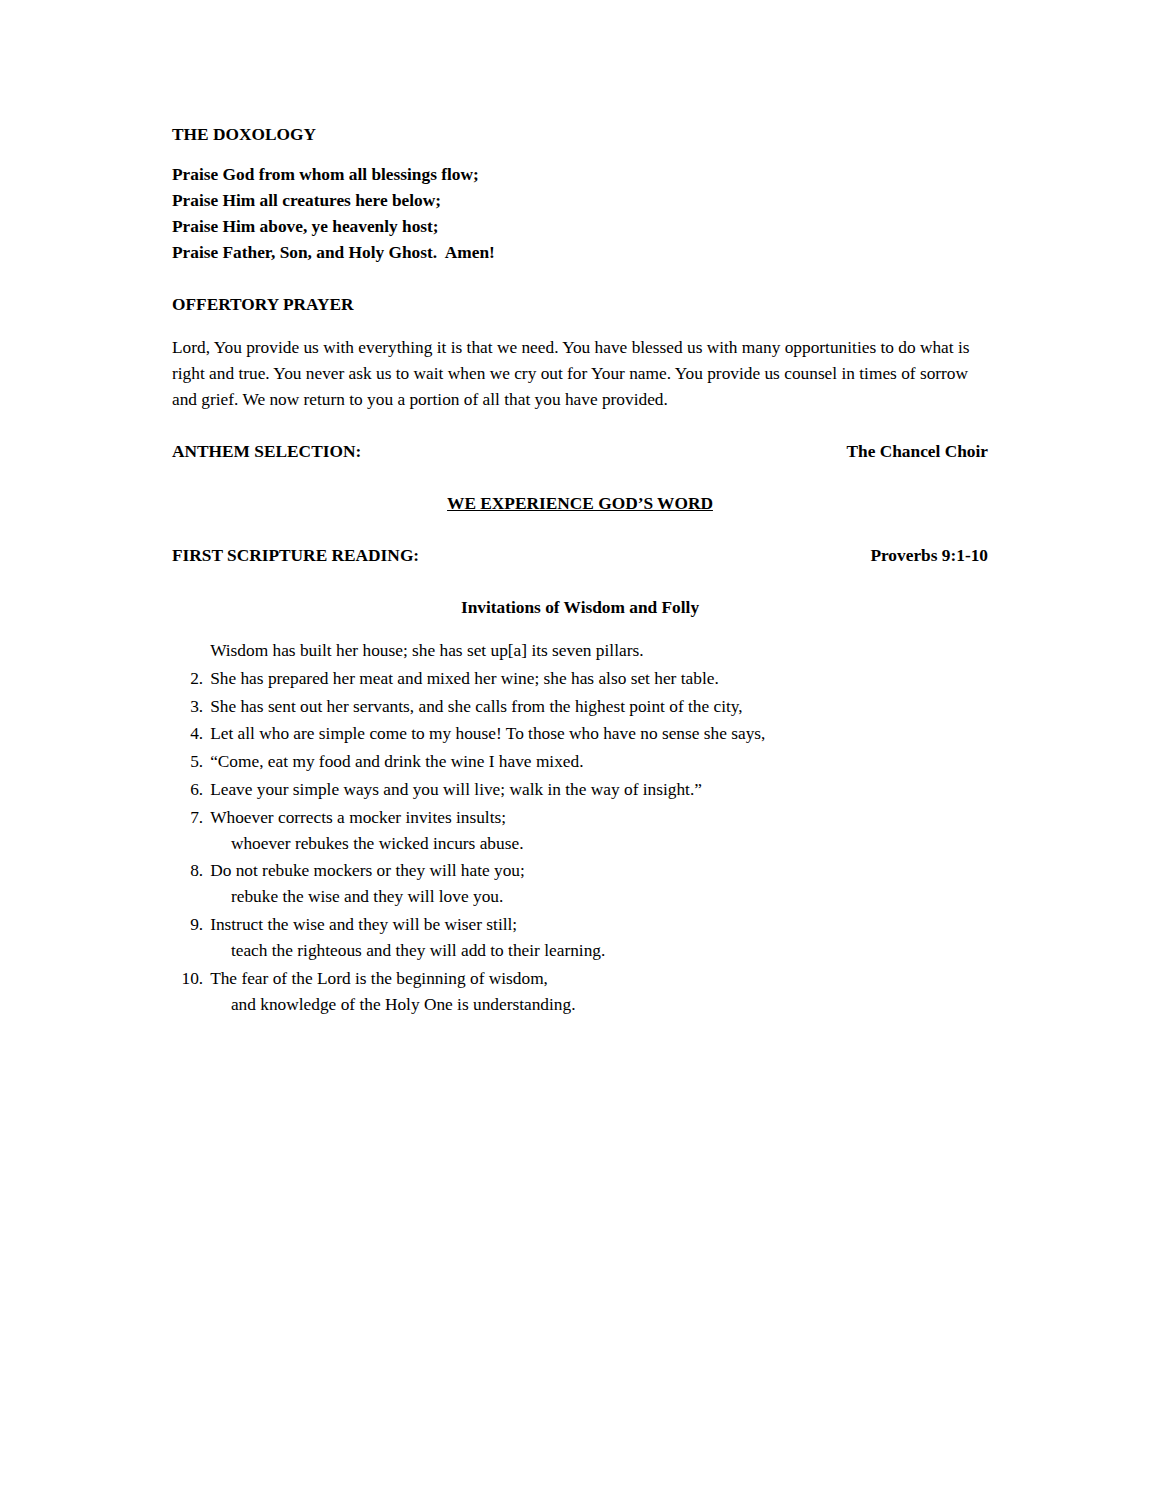THE DOXOLOGY
Praise God from whom all blessings flow;
Praise Him all creatures here below;
Praise Him above, ye heavenly host;
Praise Father, Son, and Holy Ghost. Amen!
OFFERTORY PRAYER
Lord, You provide us with everything it is that we need. You have blessed us with many opportunities to do what is right and true. You never ask us to wait when we cry out for Your name. You provide us counsel in times of sorrow and grief. We now return to you a portion of all that you have provided.
ANTHEM SELECTION: The Chancel Choir
WE EXPERIENCE GOD’S WORD
FIRST SCRIPTURE READING: Proverbs 9:1-10
Invitations of Wisdom and Folly
Wisdom has built her house; she has set up[a] its seven pillars.
She has prepared her meat and mixed her wine; she has also set her table.
She has sent out her servants, and she calls from the highest point of the city,
Let all who are simple come to my house! To those who have no sense she says,
“Come, eat my food and drink the wine I have mixed.
Leave your simple ways and you will live; walk in the way of insight.”
Whoever corrects a mocker invites insults;whoever rebukes the wicked incurs abuse.
Do not rebuke mockers or they will hate you;rebuke the wise and they will love you.
Instruct the wise and they will be wiser still;teach the righteous and they will add to their learning.
The fear of the Lord is the beginning of wisdom,and knowledge of the Holy One is understanding.